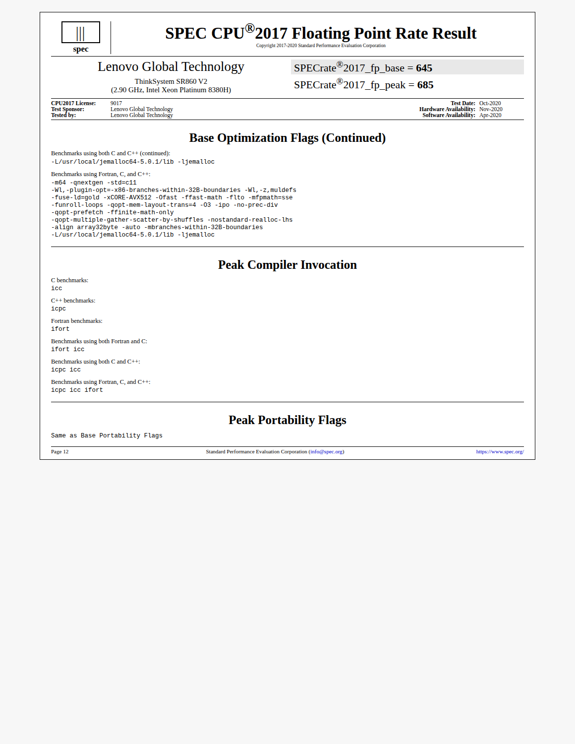|||
spec
SPEC CPU®2017 Floating Point Rate Result
Copyright 2017-2020 Standard Performance Evaluation Corporation
Lenovo Global Technology
ThinkSystem SR860 V2
(2.90 GHz, Intel Xeon Platinum 8380H)
SPECrate®2017_fp_base = 645
SPECrate®2017_fp_peak = 685
CPU2017 License:
9017
Test Sponsor:
Lenovo Global Technology
Tested by:
Lenovo Global Technology
Test Date:
Oct-2020
Hardware Availability:
Nov-2020
Software Availability:
Apr-2020
Base Optimization Flags (Continued)
Benchmarks using both C and C++ (continued):
-L/usr/local/jemalloc64-5.0.1/lib -ljemalloc
Benchmarks using Fortran, C, and C++:
-m64 -qnextgen -std=c11
-Wl,-plugin-opt=-x86-branches-within-32B-boundaries -Wl,-z,muldefs
-fuse-ld=gold -xCORE-AVX512 -Ofast -ffast-math -flto -mfpmath=sse
-funroll-loops -qopt-mem-layout-trans=4 -O3 -ipo -no-prec-div
-qopt-prefetch -ffinite-math-only
-qopt-multiple-gather-scatter-by-shuffles -nostandard-realloc-lhs
-align array32byte -auto -mbranches-within-32B-boundaries
-L/usr/local/jemalloc64-5.0.1/lib -ljemalloc
Peak Compiler Invocation
C benchmarks:
icc
C++ benchmarks:
icpc
Fortran benchmarks:
ifort
Benchmarks using both Fortran and C:
ifort icc
Benchmarks using both C and C++:
icpc icc
Benchmarks using Fortran, C, and C++:
icpc icc ifort
Peak Portability Flags
Same as Base Portability Flags
Page 12
Standard Performance Evaluation Corporation (info@spec.org)
https://www.spec.org/